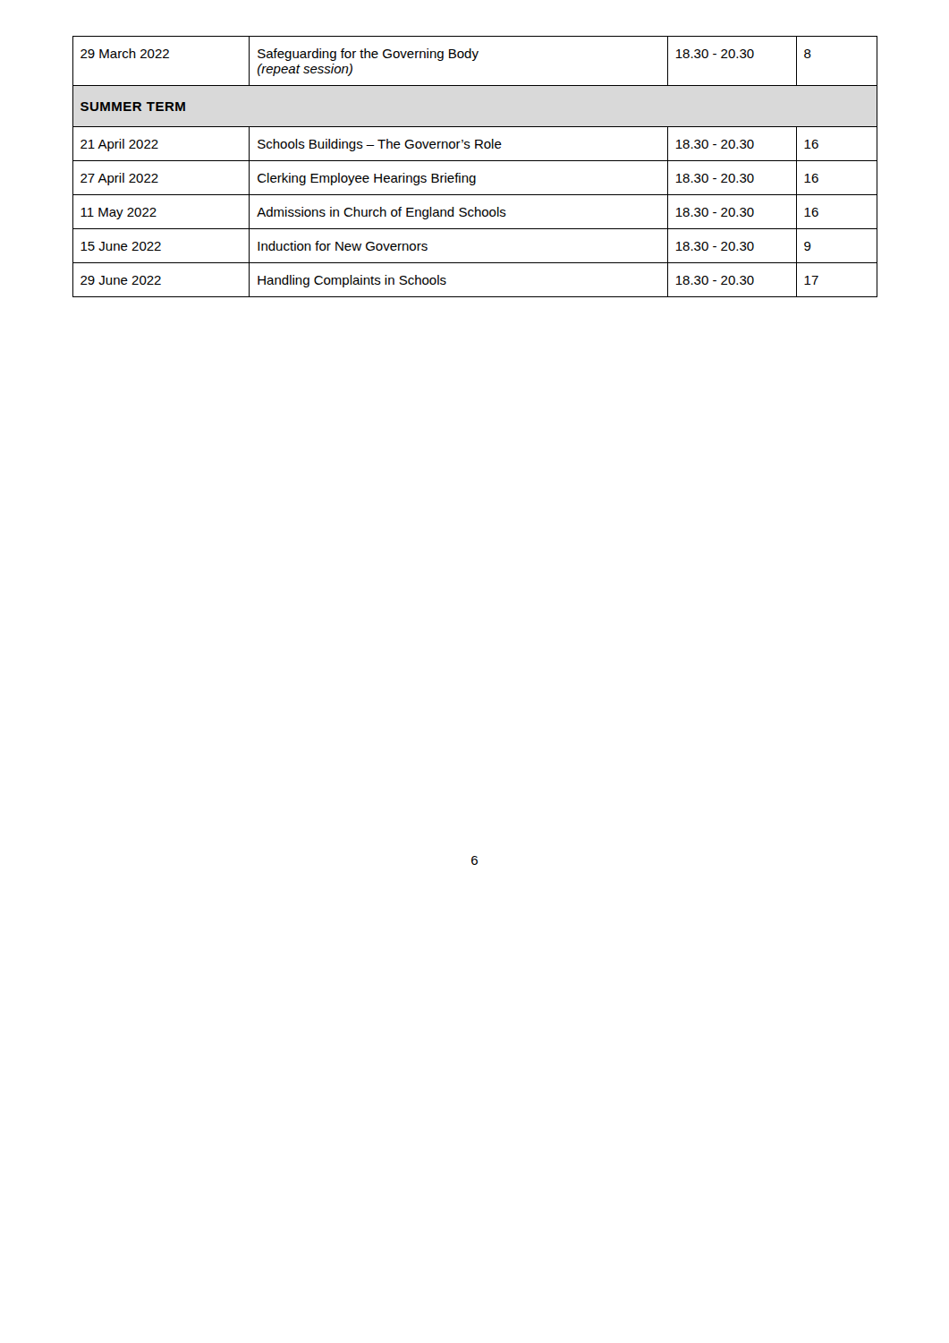| 29 March 2022 | Safeguarding for the Governing Body (repeat session) | 18.30 - 20.30 | 8 |
| SUMMER TERM |
| 21 April 2022 | Schools Buildings – The Governor’s Role | 18.30 - 20.30 | 16 |
| 27 April 2022 | Clerking Employee Hearings Briefing | 18.30 - 20.30 | 16 |
| 11 May 2022 | Admissions in Church of England Schools | 18.30 - 20.30 | 16 |
| 15 June 2022 | Induction for New Governors | 18.30 - 20.30 | 9 |
| 29 June 2022 | Handling Complaints in Schools | 18.30 - 20.30 | 17 |
6